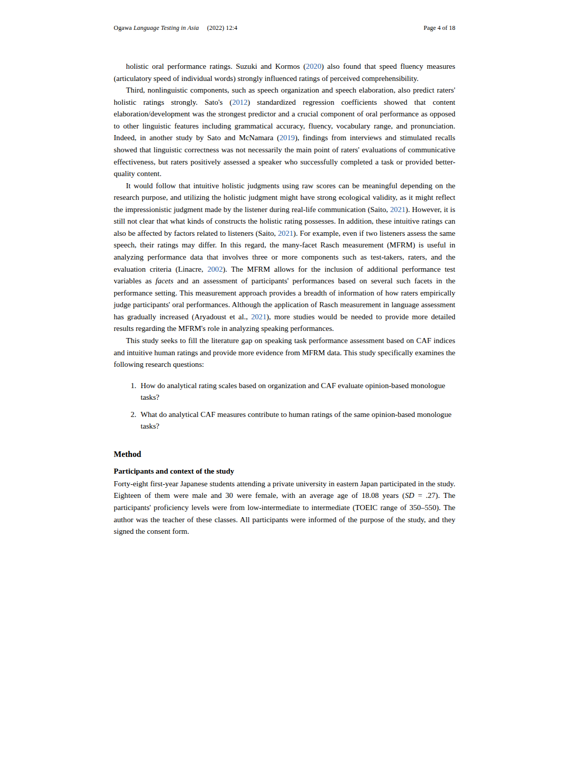Ogawa Language Testing in Asia (2022) 12:4
Page 4 of 18
holistic oral performance ratings. Suzuki and Kormos (2020) also found that speed fluency measures (articulatory speed of individual words) strongly influenced ratings of perceived comprehensibility.
Third, nonlinguistic components, such as speech organization and speech elaboration, also predict raters' holistic ratings strongly. Sato's (2012) standardized regression coefficients showed that content elaboration/development was the strongest predictor and a crucial component of oral performance as opposed to other linguistic features including grammatical accuracy, fluency, vocabulary range, and pronunciation. Indeed, in another study by Sato and McNamara (2019), findings from interviews and stimulated recalls showed that linguistic correctness was not necessarily the main point of raters' evaluations of communicative effectiveness, but raters positively assessed a speaker who successfully completed a task or provided better-quality content.
It would follow that intuitive holistic judgments using raw scores can be meaningful depending on the research purpose, and utilizing the holistic judgment might have strong ecological validity, as it might reflect the impressionistic judgment made by the listener during real-life communication (Saito, 2021). However, it is still not clear that what kinds of constructs the holistic rating possesses. In addition, these intuitive ratings can also be affected by factors related to listeners (Saito, 2021). For example, even if two listeners assess the same speech, their ratings may differ. In this regard, the many-facet Rasch measurement (MFRM) is useful in analyzing performance data that involves three or more components such as test-takers, raters, and the evaluation criteria (Linacre, 2002). The MFRM allows for the inclusion of additional performance test variables as facets and an assessment of participants' performances based on several such facets in the performance setting. This measurement approach provides a breadth of information of how raters empirically judge participants' oral performances. Although the application of Rasch measurement in language assessment has gradually increased (Aryadoust et al., 2021), more studies would be needed to provide more detailed results regarding the MFRM's role in analyzing speaking performances.
This study seeks to fill the literature gap on speaking task performance assessment based on CAF indices and intuitive human ratings and provide more evidence from MFRM data. This study specifically examines the following research questions:
How do analytical rating scales based on organization and CAF evaluate opinion-based monologue tasks?
What do analytical CAF measures contribute to human ratings of the same opinion-based monologue tasks?
Method
Participants and context of the study
Forty-eight first-year Japanese students attending a private university in eastern Japan participated in the study. Eighteen of them were male and 30 were female, with an average age of 18.08 years (SD = .27). The participants' proficiency levels were from low-intermediate to intermediate (TOEIC range of 350–550). The author was the teacher of these classes. All participants were informed of the purpose of the study, and they signed the consent form.